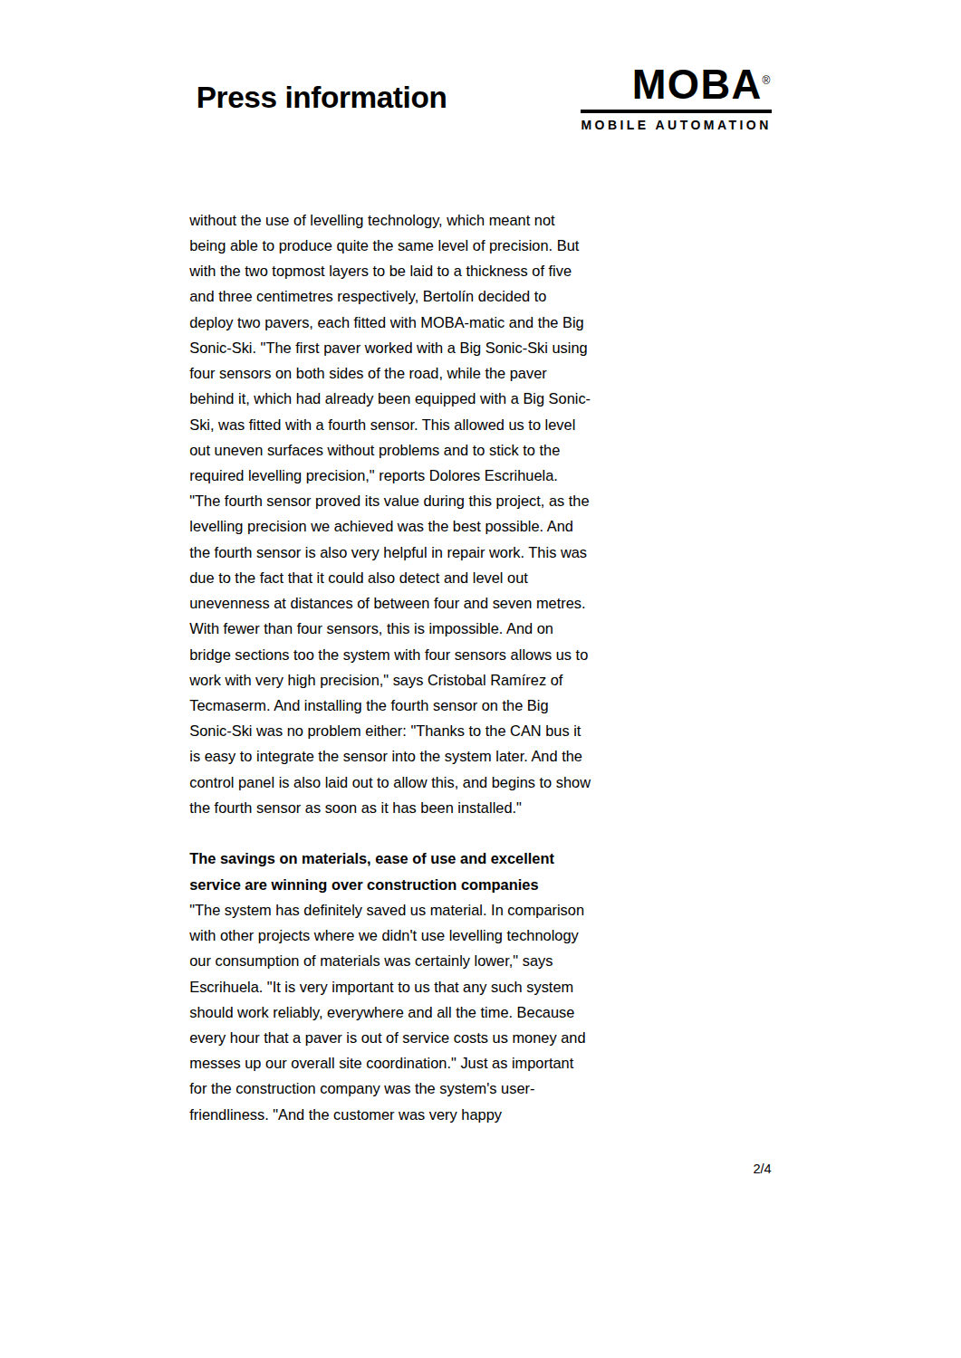Press information
MOBA®
MOBILE AUTOMATION
without the use of levelling technology, which meant not being able to produce quite the same level of precision. But with the two topmost layers to be laid to a thickness of five and three centimetres respectively, Bertolín decided to deploy two pavers, each fitted with MOBA-matic and the Big Sonic-Ski. "The first paver worked with a Big Sonic-Ski using four sensors on both sides of the road, while the paver behind it, which had already been equipped with a Big Sonic-Ski, was fitted with a fourth sensor. This allowed us to level out uneven surfaces without problems and to stick to the required levelling precision," reports Dolores Escrihuela.
"The fourth sensor proved its value during this project, as the levelling precision we achieved was the best possible. And the fourth sensor is also very helpful in repair work. This was due to the fact that it could also detect and level out unevenness at distances of between four and seven metres. With fewer than four sensors, this is impossible. And on bridge sections too the system with four sensors allows us to work with very high precision," says Cristobal Ramírez of Tecmaserm. And installing the fourth sensor on the Big Sonic-Ski was no problem either: "Thanks to the CAN bus it is easy to integrate the sensor into the system later. And the control panel is also laid out to allow this, and begins to show the fourth sensor as soon as it has been installed."
The savings on materials, ease of use and excellent service are winning over construction companies
"The system has definitely saved us material. In comparison with other projects where we didn't use levelling technology our consumption of materials was certainly lower," says Escrihuela. "It is very important to us that any such system should work reliably, everywhere and all the time. Because every hour that a paver is out of service costs us money and messes up our overall site coordination." Just as important for the construction company was the system's user-friendliness. "And the customer was very happy
2/4